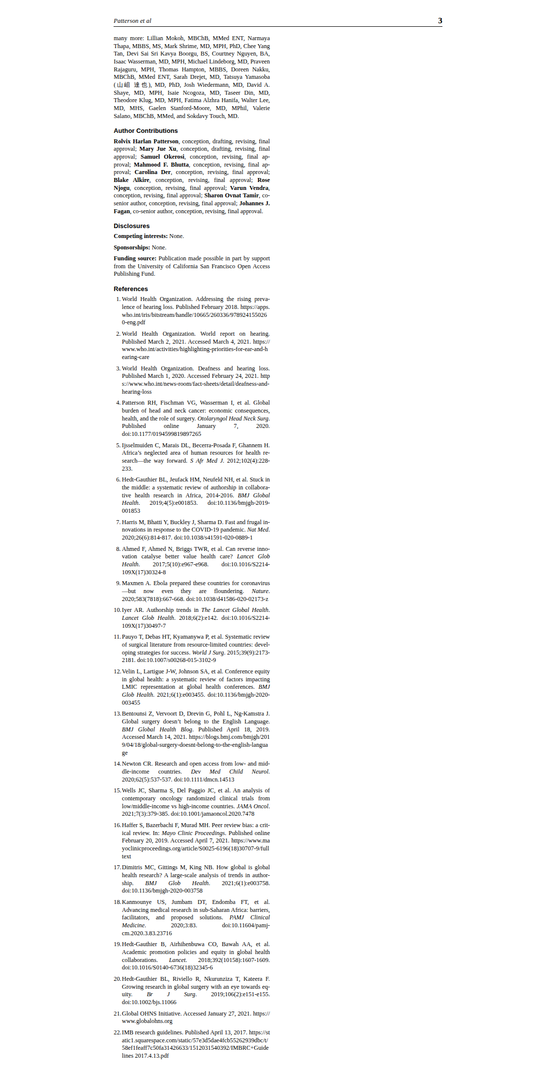Patterson et al
3
many more: Lillian Mokoh, MBChB, MMed ENT, Narmaya Thapa, MBBS, MS, Mark Shrime, MD, MPH, PhD, Chee Yang Tan, Devi Sai Sri Kavya Boorgu, BS, Courtney Nguyen, BA, Isaac Wasserman, MD, MPH, Michael Lindeborg, MD, Praveen Rajaguru, MPH, Thomas Hampton, MBBS, Doreen Nakku, MBChB, MMed ENT, Sarah Drejet, MD, Tatsuya Yamasoba (山岨 達也), MD, PhD, Josh Wiedermann, MD, David A. Shaye, MD, MPH, Isaie Ncogoza, MD, Taseer Din, MD, Theodore Klug, MD, MPH, Fatima Alzhra Hanifa, Walter Lee, MD, MHS, Gaelen Stanford-Moore, MD, MPhil, Valerie Salano, MBChB, MMed, and Sokdavy Touch, MD.
Author Contributions
Rolvix Harlan Patterson, conception, drafting, revising, final approval; Mary Jue Xu, conception, drafting, revising, final approval; Samuel Okerosi, conception, revising, final approval; Mahmood F. Bhutta, conception, revising, final approval; Carolina Der, conception, revising, final approval; Blake Alkire, conception, revising, final approval; Rose Njogu, conception, revising, final approval; Varun Vendra, conception, revising, final approval; Sharon Ovnat Tamir, co-senior author, conception, revising, final approval; Johannes J. Fagan, co-senior author, conception, revising, final approval.
Disclosures
Competing interests: None.
Sponsorships: None.
Funding source: Publication made possible in part by support from the University of California San Francisco Open Access Publishing Fund.
References
World Health Organization. Addressing the rising prevalence of hearing loss. Published February 2018. https://apps.who.int/iris/bitstream/handle/10665/260336/9789241550260-eng.pdf
World Health Organization. World report on hearing. Published March 2, 2021. Accessed March 4, 2021. https://www.who.int/activities/highlighting-priorities-for-ear-and-hearing-care
World Health Organization. Deafness and hearing loss. Published March 1, 2020. Accessed February 24, 2021. https://www.who.int/news-room/fact-sheets/detail/deafness-and-hearing-loss
Patterson RH, Fischman VG, Wasserman I, et al. Global burden of head and neck cancer: economic consequences, health, and the role of surgery. Otolaryngol Head Neck Surg. Published online January 7, 2020. doi:10.1177/0194599819897265
Ijsselmuiden C, Marais DL, Becerra-Posada F, Ghannem H. Africa’s neglected area of human resources for health research—the way forward. S Afr Med J. 2012;102(4):228-233.
Hedt-Gauthier BL, Jeufack HM, Neufeld NH, et al. Stuck in the middle: a systematic review of authorship in collaborative health research in Africa, 2014-2016. BMJ Global Health. 2019;4(5):e001853. doi:10.1136/bmjgh-2019-001853
Harris M, Bhatti Y, Buckley J, Sharma D. Fast and frugal innovations in response to the COVID-19 pandemic. Nat Med. 2020;26(6):814-817. doi:10.1038/s41591-020-0889-1
Ahmed F, Ahmed N, Briggs TWR, et al. Can reverse innovation catalyse better value health care? Lancet Glob Health. 2017;5(10):e967-e968. doi:10.1016/S2214-109X(17)30324-8
Maxmen A. Ebola prepared these countries for coronavirus—but now even they are floundering. Nature. 2020;583(7818):667-668. doi:10.1038/d41586-020-02173-z
Iyer AR. Authorship trends in The Lancet Global Health. Lancet Glob Health. 2018;6(2):e142. doi:10.1016/S2214-109X(17)30497-7
Pauyo T, Debas HT, Kyamanywa P, et al. Systematic review of surgical literature from resource-limited countries: developing strategies for success. World J Surg. 2015;39(9):2173-2181. doi:10.1007/s00268-015-3102-9
Velin L, Lartigue J-W, Johnson SA, et al. Conference equity in global health: a systematic review of factors impacting LMIC representation at global health conferences. BMJ Glob Health. 2021;6(1):e003455. doi:10.1136/bmjgh-2020-003455
Bentounsi Z, Vervoort D, Drevin G, Pohl L, Ng-Kamstra J. Global surgery doesn’t belong to the English Language. BMJ Global Health Blog. Published April 18, 2019. Accessed March 14, 2021. https://blogs.bmj.com/bmjgh/2019/04/18/global-surgery-doesnt-belong-to-the-english-language
Newton CR. Research and open access from low- and middle-income countries. Dev Med Child Neurol. 2020;62(5):537-537. doi:10.1111/dmcn.14513
Wells JC, Sharma S, Del Paggio JC, et al. An analysis of contemporary oncology randomized clinical trials from low/middle-income vs high-income countries. JAMA Oncol. 2021;7(3):379-385. doi:10.1001/jamaoncol.2020.7478
Haffer S, Bazerbachi F, Murad MH. Peer review bias: a critical review. In: Mayo Clinic Proceedings. Published online February 20, 2019. Accessed April 7, 2021. https://www.mayoclinicproceedings.org/article/S0025-6196(18)30707-9/fulltext
Dimitris MC, Gittings M, King NB. How global is global health research? A large-scale analysis of trends in authorship. BMJ Glob Health. 2021;6(1):e003758. doi:10.1136/bmjgh-2020-003758
Kanmounye US, Jumbam DT, Endomba FT, et al. Advancing medical research in sub-Saharan Africa: barriers, facilitators, and proposed solutions. PAMJ Clinical Medicine. 2020;3:83. doi:10.11604/pamj-cm.2020.3.83.23716
Hedt-Gauthier B, Airhihenbuwa CO, Bawah AA, et al. Academic promotion policies and equity in global health collaborations. Lancet. 2018;392(10158):1607-1609. doi:10.1016/S0140-6736(18)32345-6
Hedt-Gauthier BL, Riviello R, Nkurunziza T, Kateera F. Growing research in global surgery with an eye towards equity. Br J Surg. 2019;106(2):e151-e155. doi:10.1002/bjs.11066
Global OHNS Initiative. Accessed January 27, 2021. https://www.globalohns.org
IMB research guidelines. Published April 13, 2017. https://static1.squarespace.com/static/57e3d5dae4fcb55262939dbc/t/58ef1feaff7c50fa31426633/1512031540392/IMBRC+Guidelines 2017.4.13.pdf